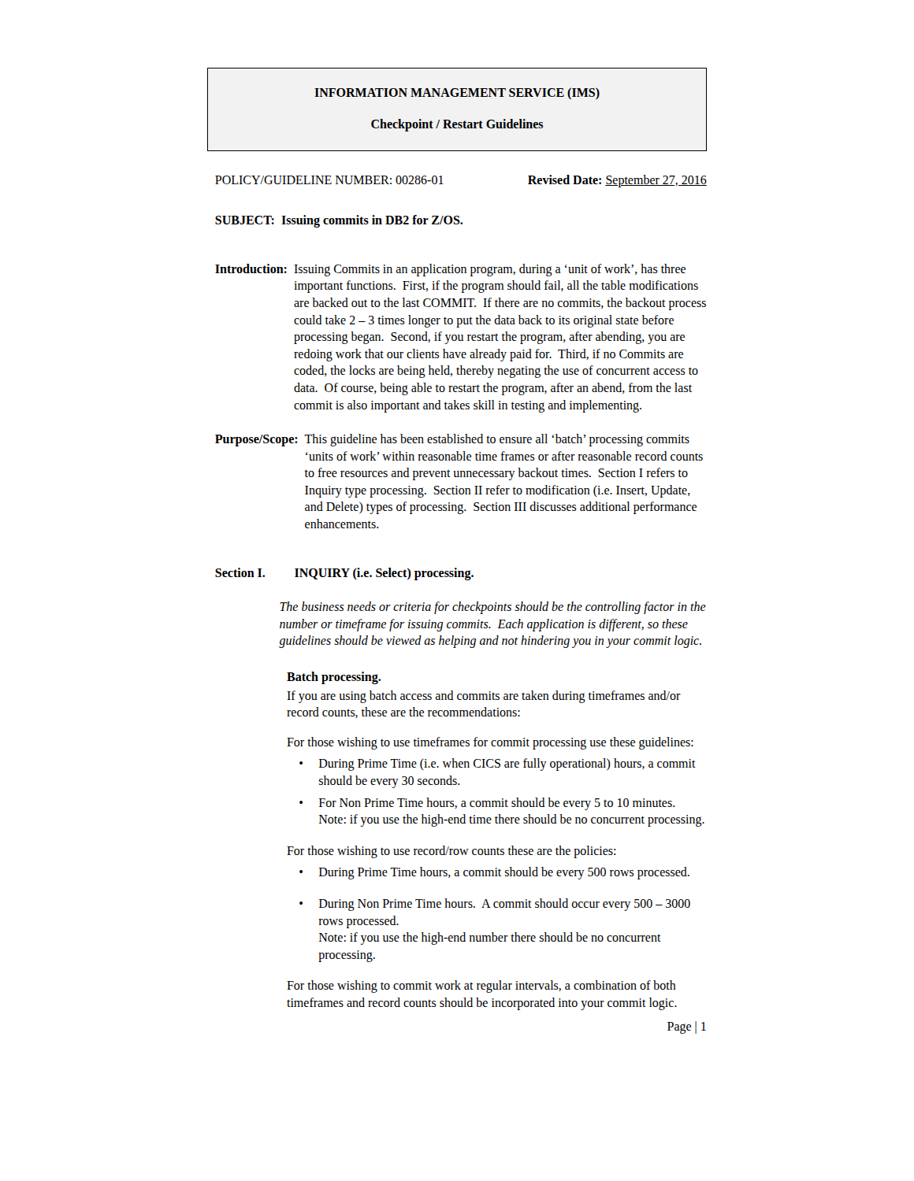INFORMATION MANAGEMENT SERVICE (IMS)
Checkpoint / Restart Guidelines
POLICY/GUIDELINE NUMBER: 00286-01 Revised Date: September 27, 2016
SUBJECT:
Issuing commits in DB2 for Z/OS.
Introduction:
Issuing Commits in an application program, during a ‘unit of work’, has three important functions. First, if the program should fail, all the table modifications are backed out to the last COMMIT. If there are no commits, the backout process could take 2 – 3 times longer to put the data back to its original state before processing began. Second, if you restart the program, after abending, you are redoing work that our clients have already paid for. Third, if no Commits are coded, the locks are being held, thereby negating the use of concurrent access to data. Of course, being able to restart the program, after an abend, from the last commit is also important and takes skill in testing and implementing.
Purpose/Scope:
This guideline has been established to ensure all ‘batch’ processing commits ‘units of work’ within reasonable time frames or after reasonable record counts to free resources and prevent unnecessary backout times. Section I refers to Inquiry type processing. Section II refer to modification (i.e. Insert, Update, and Delete) types of processing. Section III discusses additional performance enhancements.
Section I. INQUIRY (i.e. Select) processing.
The business needs or criteria for checkpoints should be the controlling factor in the number or timeframe for issuing commits. Each application is different, so these guidelines should be viewed as helping and not hindering you in your commit logic.
Batch processing.
If you are using batch access and commits are taken during timeframes and/or record counts, these are the recommendations:
For those wishing to use timeframes for commit processing use these guidelines:
During Prime Time (i.e. when CICS are fully operational) hours, a commit should be every 30 seconds.
For Non Prime Time hours, a commit should be every 5 to 10 minutes. Note: if you use the high-end time there should be no concurrent processing.
For those wishing to use record/row counts these are the policies:
During Prime Time hours, a commit should be every 500 rows processed.
During Non Prime Time hours. A commit should occur every 500 – 3000 rows processed. Note: if you use the high-end number there should be no concurrent processing.
For those wishing to commit work at regular intervals, a combination of both timeframes and record counts should be incorporated into your commit logic.
Page | 1